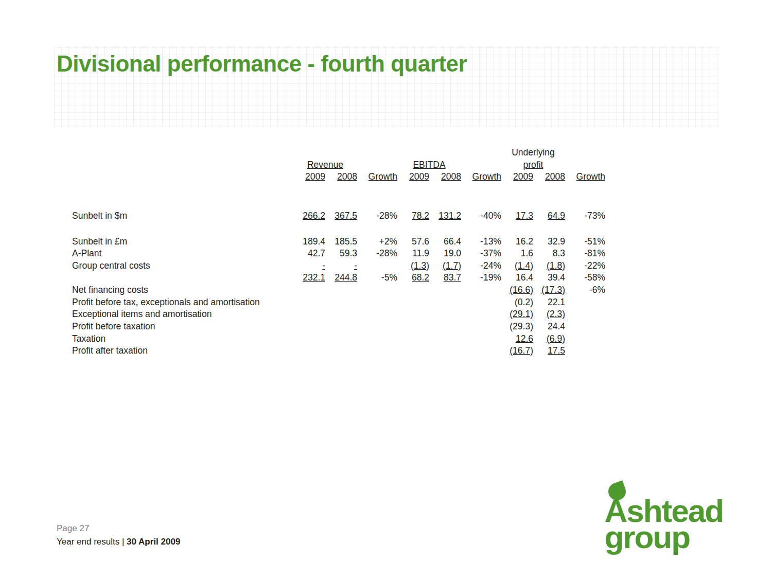Divisional performance - fourth quarter
| | | | | | Underlying | |
| | Revenue | | EBITDA | | profit | |
| | 2009 | 2008 | Growth | 2009 | 2008 | Growth | 2009 | 2008 | Growth |
| Sunbelt in $m | 266.2 | 367.5 | -28% | 78.2 | 131.2 | -40% | 17.3 | 64.9 | -73% |
| Sunbelt in £m | 189.4 | 185.5 | +2% | 57.6 | 66.4 | -13% | 16.2 | 32.9 | -51% |
| A-Plant | 42.7 | 59.3 | -28% | 11.9 | 19.0 | -37% | 1.6 | 8.3 | -81% |
| Group central costs | - | - | | (1.3) | (1.7) | -24% | (1.4) | (1.8) | -22% |
| | 232.1 | 244.8 | -5% | 68.2 | 83.7 | -19% | 16.4 | 39.4 | -58% |
| Net financing costs | | | | | | | (16.6) | (17.3) | -6% |
| Profit before tax, exceptionals and amortisation | | | | | | | (0.2) | 22.1 | |
| Exceptional items and amortisation | | | | | | | (29.1) | (2.3) | |
| Profit before taxation | | | | | | | (29.3) | 24.4 | |
| Taxation | | | | | | | 12.6 | (6.9) | |
| Profit after taxation | | | | | | | (16.7) | 17.5 | |
Page 27
Year end results | 30 April 2009
Ashtead group